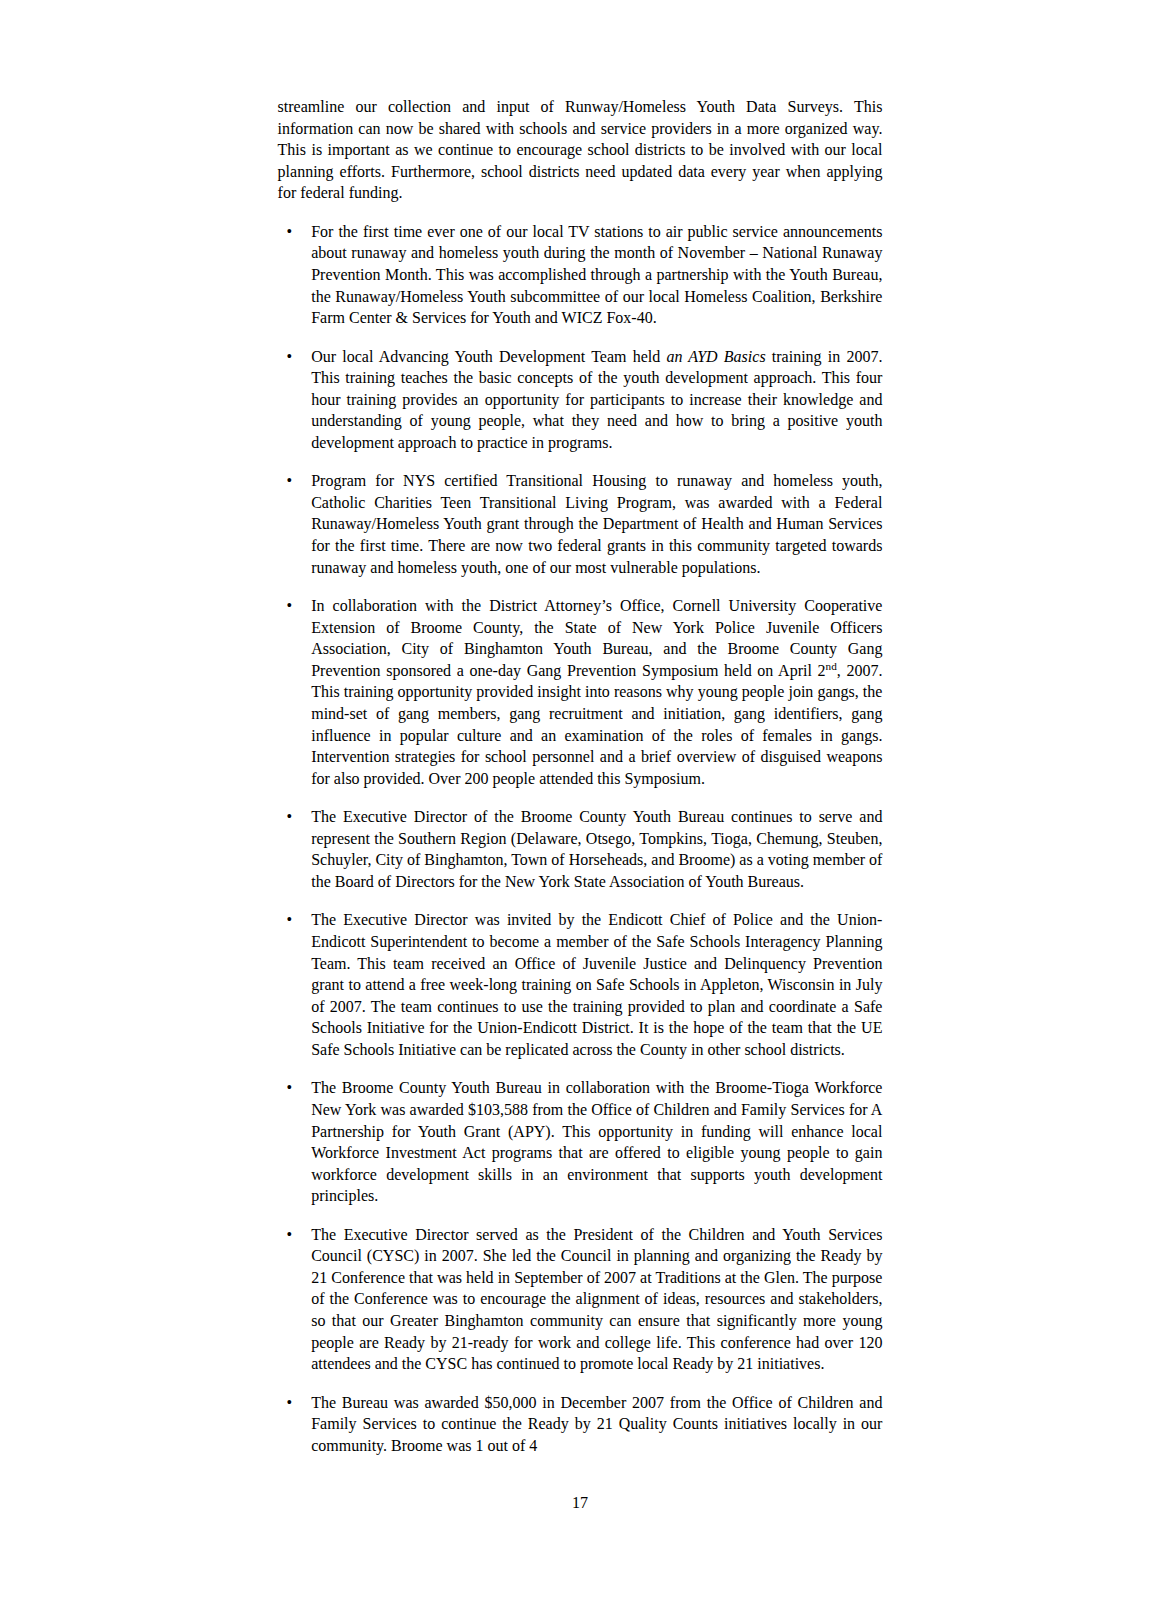streamline our collection and input of Runway/Homeless Youth Data Surveys. This information can now be shared with schools and service providers in a more organized way. This is important as we continue to encourage school districts to be involved with our local planning efforts. Furthermore, school districts need updated data every year when applying for federal funding.
For the first time ever one of our local TV stations to air public service announcements about runaway and homeless youth during the month of November – National Runaway Prevention Month. This was accomplished through a partnership with the Youth Bureau, the Runaway/Homeless Youth subcommittee of our local Homeless Coalition, Berkshire Farm Center & Services for Youth and WICZ Fox-40.
Our local Advancing Youth Development Team held an AYD Basics training in 2007. This training teaches the basic concepts of the youth development approach. This four hour training provides an opportunity for participants to increase their knowledge and understanding of young people, what they need and how to bring a positive youth development approach to practice in programs.
Program for NYS certified Transitional Housing to runaway and homeless youth, Catholic Charities Teen Transitional Living Program, was awarded with a Federal Runaway/Homeless Youth grant through the Department of Health and Human Services for the first time. There are now two federal grants in this community targeted towards runaway and homeless youth, one of our most vulnerable populations.
In collaboration with the District Attorney’s Office, Cornell University Cooperative Extension of Broome County, the State of New York Police Juvenile Officers Association, City of Binghamton Youth Bureau, and the Broome County Gang Prevention sponsored a one-day Gang Prevention Symposium held on April 2nd, 2007. This training opportunity provided insight into reasons why young people join gangs, the mind-set of gang members, gang recruitment and initiation, gang identifiers, gang influence in popular culture and an examination of the roles of females in gangs. Intervention strategies for school personnel and a brief overview of disguised weapons for also provided. Over 200 people attended this Symposium.
The Executive Director of the Broome County Youth Bureau continues to serve and represent the Southern Region (Delaware, Otsego, Tompkins, Tioga, Chemung, Steuben, Schuyler, City of Binghamton, Town of Horseheads, and Broome) as a voting member of the Board of Directors for the New York State Association of Youth Bureaus.
The Executive Director was invited by the Endicott Chief of Police and the Union-Endicott Superintendent to become a member of the Safe Schools Interagency Planning Team. This team received an Office of Juvenile Justice and Delinquency Prevention grant to attend a free week-long training on Safe Schools in Appleton, Wisconsin in July of 2007. The team continues to use the training provided to plan and coordinate a Safe Schools Initiative for the Union-Endicott District. It is the hope of the team that the UE Safe Schools Initiative can be replicated across the County in other school districts.
The Broome County Youth Bureau in collaboration with the Broome-Tioga Workforce New York was awarded $103,588 from the Office of Children and Family Services for A Partnership for Youth Grant (APY). This opportunity in funding will enhance local Workforce Investment Act programs that are offered to eligible young people to gain workforce development skills in an environment that supports youth development principles.
The Executive Director served as the President of the Children and Youth Services Council (CYSC) in 2007. She led the Council in planning and organizing the Ready by 21 Conference that was held in September of 2007 at Traditions at the Glen. The purpose of the Conference was to encourage the alignment of ideas, resources and stakeholders, so that our Greater Binghamton community can ensure that significantly more young people are Ready by 21-ready for work and college life. This conference had over 120 attendees and the CYSC has continued to promote local Ready by 21 initiatives.
The Bureau was awarded $50,000 in December 2007 from the Office of Children and Family Services to continue the Ready by 21 Quality Counts initiatives locally in our community. Broome was 1 out of 4
17